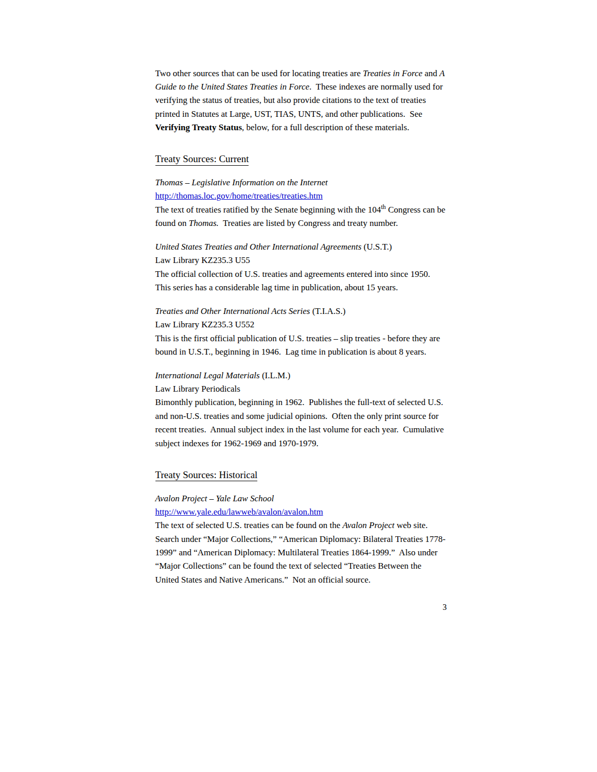Two other sources that can be used for locating treaties are Treaties in Force and A Guide to the United States Treaties in Force. These indexes are normally used for verifying the status of treaties, but also provide citations to the text of treaties printed in Statutes at Large, UST, TIAS, UNTS, and other publications. See Verifying Treaty Status, below, for a full description of these materials.
Treaty Sources: Current
Thomas – Legislative Information on the Internet http://thomas.loc.gov/home/treaties/treaties.htm The text of treaties ratified by the Senate beginning with the 104th Congress can be found on Thomas. Treaties are listed by Congress and treaty number.
United States Treaties and Other International Agreements (U.S.T.) Law Library KZ235.3 U55 The official collection of U.S. treaties and agreements entered into since 1950. This series has a considerable lag time in publication, about 15 years.
Treaties and Other International Acts Series (T.I.A.S.) Law Library KZ235.3 U552 This is the first official publication of U.S. treaties – slip treaties - before they are bound in U.S.T., beginning in 1946. Lag time in publication is about 8 years.
International Legal Materials (I.L.M.) Law Library Periodicals Bimonthly publication, beginning in 1962. Publishes the full-text of selected U.S. and non-U.S. treaties and some judicial opinions. Often the only print source for recent treaties. Annual subject index in the last volume for each year. Cumulative subject indexes for 1962-1969 and 1970-1979.
Treaty Sources: Historical
Avalon Project – Yale Law School http://www.yale.edu/lawweb/avalon/avalon.htm The text of selected U.S. treaties can be found on the Avalon Project web site. Search under “Major Collections,” “American Diplomacy: Bilateral Treaties 1778-1999” and “American Diplomacy: Multilateral Treaties 1864-1999.” Also under “Major Collections” can be found the text of selected “Treaties Between the United States and Native Americans.” Not an official source.
3